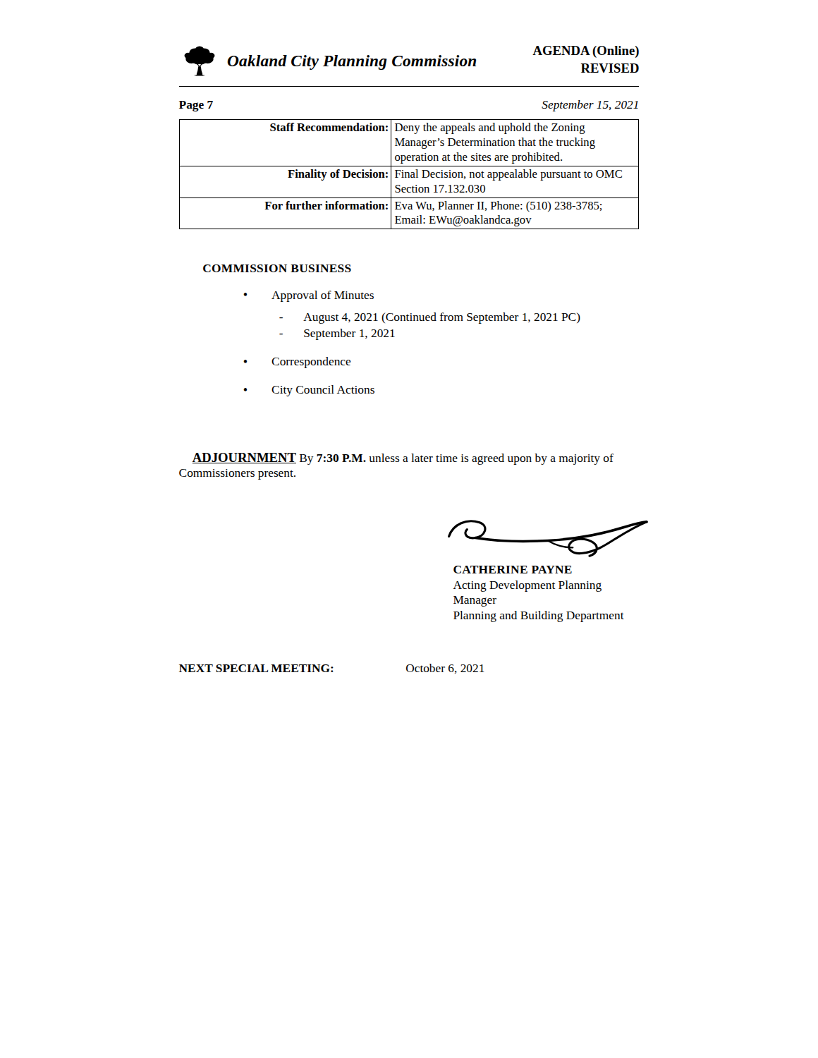Oakland City Planning Commission
AGENDA (Online)
REVISED
Page 7 September 15, 2021
| Staff Recommendation: | Deny the appeals and uphold the Zoning Manager’s Determination that the trucking operation at the sites are prohibited. |
| Finality of Decision: | Final Decision, not appealable pursuant to OMC Section 17.132.030 |
| For further information: | Eva Wu, Planner II, Phone: (510) 238-3785; Email: EWu@oaklandca.gov |
COMMISSION BUSINESS
Approval of Minutes
August 4, 2021 (Continued from September 1, 2021 PC)
September 1, 2021
Correspondence
City Council Actions
ADJOURNMENT By 7:30 P.M. unless a later time is agreed upon by a majority of Commissioners present.
CATHERINE PAYNE
Acting Development Planning Manager
Planning and Building Department
NEXT SPECIAL MEETING: October 6, 2021